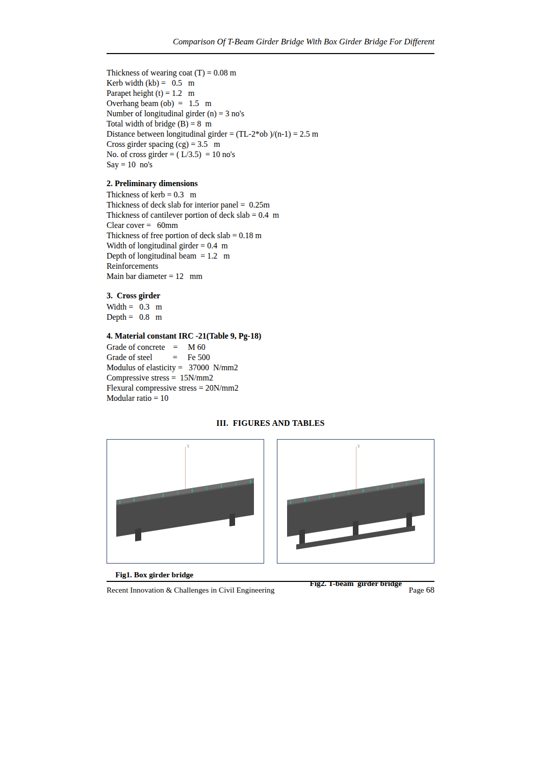Comparison Of T-Beam Girder Bridge With Box Girder Bridge For Different
Thickness of wearing coat (T) = 0.08 m
Kerb width (kb) = 0.5 m
Parapet height (t) = 1.2 m
Overhang beam (ob) = 1.5 m
Number of longitudinal girder (n) = 3 no's
Total width of bridge (B) = 8 m
Distance between longitudinal girder = (TL-2*ob )/(n-1) = 2.5 m
Cross girder spacing (cg) = 3.5 m
No. of cross girder = ( L/3.5) = 10 no's
Say = 10 no's
2. Preliminary dimensions
Thickness of kerb = 0.3 m
Thickness of deck slab for interior panel = 0.25m
Thickness of cantilever portion of deck slab = 0.4 m
Clear cover = 60mm
Thickness of free portion of deck slab = 0.18 m
Width of longitudinal girder = 0.4 m
Depth of longitudinal beam = 1.2 m
Reinforcements
Main bar diameter = 12 mm
3. Cross girder
Width = 0.3 m
Depth = 0.8 m
4. Material constant IRC -21(Table 9, Pg-18)
Grade of concrete = M 60
Grade of steel = Fe 500
Modulus of elasticity = 37000 N/mm2
Compressive stress = 15N/mm2
Flexural compressive stress = 20N/mm2
Modular ratio = 10
III. FIGURES AND TABLES
Y
Fig1. Box girder bridge
Y
Fig2. T-beam girder bridge
Recent Innovation & Challenges in Civil Engineering Page 68